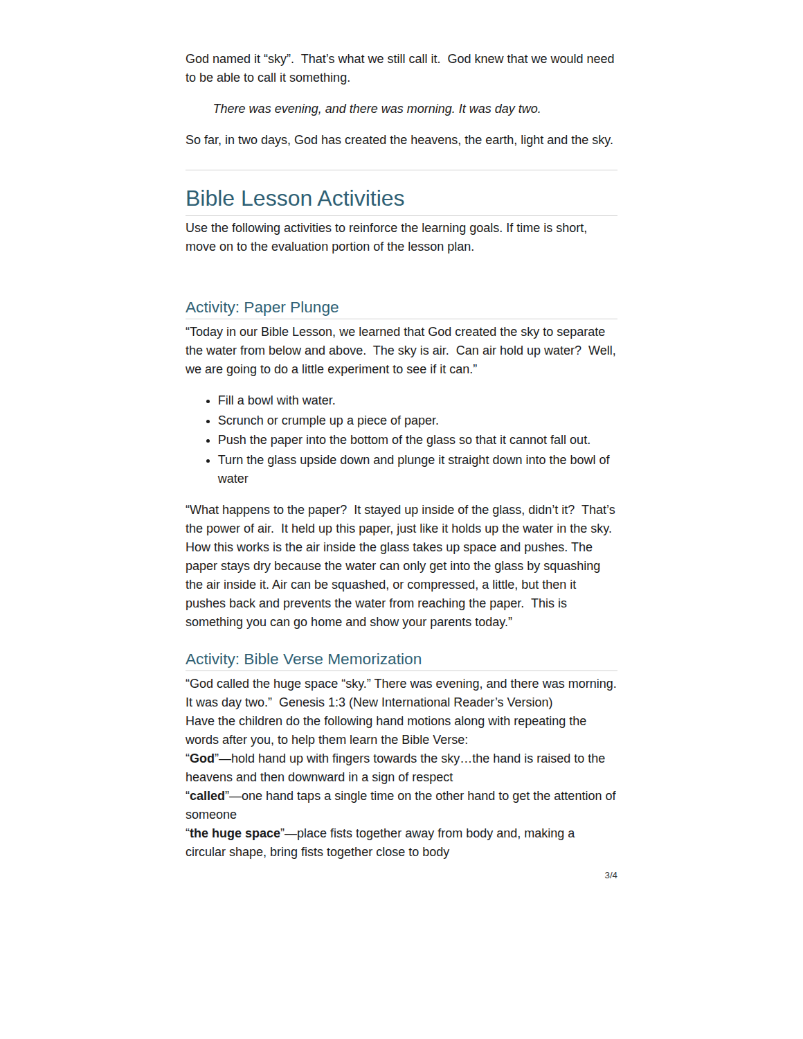God named it “sky”. That’s what we still call it. God knew that we would need to be able to call it something.
There was evening, and there was morning. It was day two.
So far, in two days, God has created the heavens, the earth, light and the sky.
Bible Lesson Activities
Use the following activities to reinforce the learning goals. If time is short, move on to the evaluation portion of the lesson plan.
Activity: Paper Plunge
“Today in our Bible Lesson, we learned that God created the sky to separate the water from below and above. The sky is air. Can air hold up water? Well, we are going to do a little experiment to see if it can.”
Fill a bowl with water.
Scrunch or crumple up a piece of paper.
Push the paper into the bottom of the glass so that it cannot fall out.
Turn the glass upside down and plunge it straight down into the bowl of water
“What happens to the paper? It stayed up inside of the glass, didn’t it? That’s the power of air. It held up this paper, just like it holds up the water in the sky. How this works is the air inside the glass takes up space and pushes. The paper stays dry because the water can only get into the glass by squashing the air inside it. Air can be squashed, or compressed, a little, but then it pushes back and prevents the water from reaching the paper. This is something you can go home and show your parents today.”
Activity: Bible Verse Memorization
“God called the huge space “sky.” There was evening, and there was morning. It was day two.” Genesis 1:3 (New International Reader’s Version)
Have the children do the following hand motions along with repeating the words after you, to help them learn the Bible Verse:
“God”—hold hand up with fingers towards the sky…the hand is raised to the heavens and then downward in a sign of respect
“called”—one hand taps a single time on the other hand to get the attention of someone
“the huge space”—place fists together away from body and, making a circular shape, bring fists together close to body
3/4